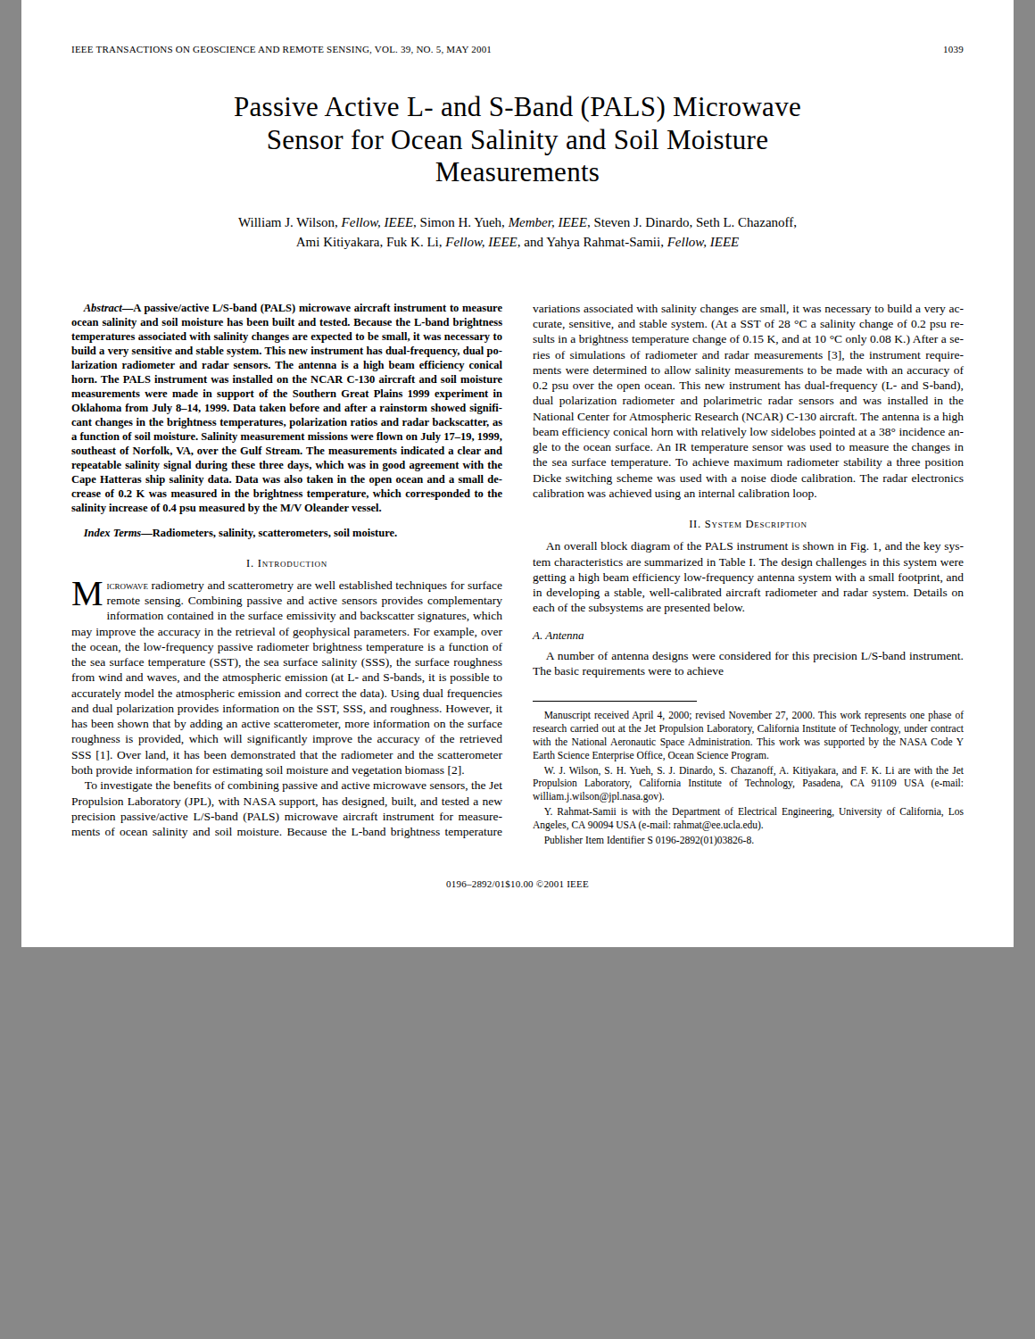IEEE TRANSACTIONS ON GEOSCIENCE AND REMOTE SENSING, VOL. 39, NO. 5, MAY 2001 1039
Passive Active L- and S-Band (PALS) Microwave
Sensor for Ocean Salinity and Soil Moisture
Measurements
William J. Wilson, Fellow, IEEE, Simon H. Yueh, Member, IEEE, Steven J. Dinardo, Seth L. Chazanoff,
Ami Kitiyakara, Fuk K. Li, Fellow, IEEE, and Yahya Rahmat-Samii, Fellow, IEEE
Abstract—A passive/active L/S-band (PALS) microwave aircraft instrument to measure ocean salinity and soil moisture has been built and tested. Because the L-band brightness temperatures associated with salinity changes are expected to be small, it was necessary to build a very sensitive and stable system. This new instrument has dual-frequency, dual polarization radiometer and radar sensors. The antenna is a high beam efficiency conical horn. The PALS instrument was installed on the NCAR C-130 aircraft and soil moisture measurements were made in support of the Southern Great Plains 1999 experiment in Oklahoma from July 8–14, 1999. Data taken before and after a rainstorm showed significant changes in the brightness temperatures, polarization ratios and radar backscatter, as a function of soil moisture. Salinity measurement missions were flown on July 17–19, 1999, southeast of Norfolk, VA, over the Gulf Stream. The measurements indicated a clear and repeatable salinity signal during these three days, which was in good agreement with the Cape Hatteras ship salinity data. Data was also taken in the open ocean and a small decrease of 0.2 K was measured in the brightness temperature, which corresponded to the salinity increase of 0.4 psu measured by the M/V Oleander vessel.
Index Terms—Radiometers, salinity, scatterometers, soil moisture.
I. Introduction
Microwave radiometry and scatterometry are well established techniques for surface remote sensing. Combining passive and active sensors provides complementary information contained in the surface emissivity and backscatter signatures, which may improve the accuracy in the retrieval of geophysical parameters. For example, over the ocean, the low-frequency passive radiometer brightness temperature is a function of the sea surface temperature (SST), the sea surface salinity (SSS), the surface roughness from wind and waves, and the atmospheric emission (at L- and S-bands, it is possible to accurately model the atmospheric emission and correct the data). Using dual frequencies and dual polarization provides information on the SST, SSS, and roughness. However, it has been shown that by adding an active scatterometer, more information on the surface roughness is provided, which will significantly improve the accuracy of the retrieved SSS [1]. Over land, it has been demonstrated that the radiometer and the scatterometer both provide information for estimating soil moisture and vegetation biomass [2].
To investigate the benefits of combining passive and active microwave sensors, the Jet Propulsion Laboratory (JPL), with NASA support, has designed, built, and tested a new precision passive/active L/S-band (PALS) microwave aircraft instrument for measurements of ocean salinity and soil moisture. Because the L-band brightness temperature variations associated with salinity changes are small, it was necessary to build a very accurate, sensitive, and stable system. (At a SST of 28 °C a salinity change of 0.2 psu results in a brightness temperature change of 0.15 K, and at 10 °C only 0.08 K.) After a series of simulations of radiometer and radar measurements [3], the instrument requirements were determined to allow salinity measurements to be made with an accuracy of 0.2 psu over the open ocean. This new instrument has dual-frequency (L- and S-band), dual polarization radiometer and polarimetric radar sensors and was installed in the National Center for Atmospheric Research (NCAR) C-130 aircraft. The antenna is a high beam efficiency conical horn with relatively low sidelobes pointed at a 38° incidence angle to the ocean surface. An IR temperature sensor was used to measure the changes in the sea surface temperature. To achieve maximum radiometer stability a three position Dicke switching scheme was used with a noise diode calibration. The radar electronics calibration was achieved using an internal calibration loop.
II. System Description
An overall block diagram of the PALS instrument is shown in Fig. 1, and the key system characteristics are summarized in Table I. The design challenges in this system were getting a high beam efficiency low-frequency antenna system with a small footprint, and in developing a stable, well-calibrated aircraft radiometer and radar system. Details on each of the subsystems are presented below.
A. Antenna
A number of antenna designs were considered for this precision L/S-band instrument. The basic requirements were to achieve
Manuscript received April 4, 2000; revised November 27, 2000. This work represents one phase of research carried out at the Jet Propulsion Laboratory, California Institute of Technology, under contract with the National Aeronautic Space Administration. This work was supported by the NASA Code Y Earth Science Enterprise Office, Ocean Science Program.
W. J. Wilson, S. H. Yueh, S. J. Dinardo, S. Chazanoff, A. Kitiyakara, and F. K. Li are with the Jet Propulsion Laboratory, California Institute of Technology, Pasadena, CA 91109 USA (e-mail: william.j.wilson@jpl.nasa.gov).
Y. Rahmat-Samii is with the Department of Electrical Engineering, University of California, Los Angeles, CA 90094 USA (e-mail: rahmat@ee.ucla.edu).
Publisher Item Identifier S 0196-2892(01)03826-8.
0196–2892/01$10.00 ©2001 IEEE